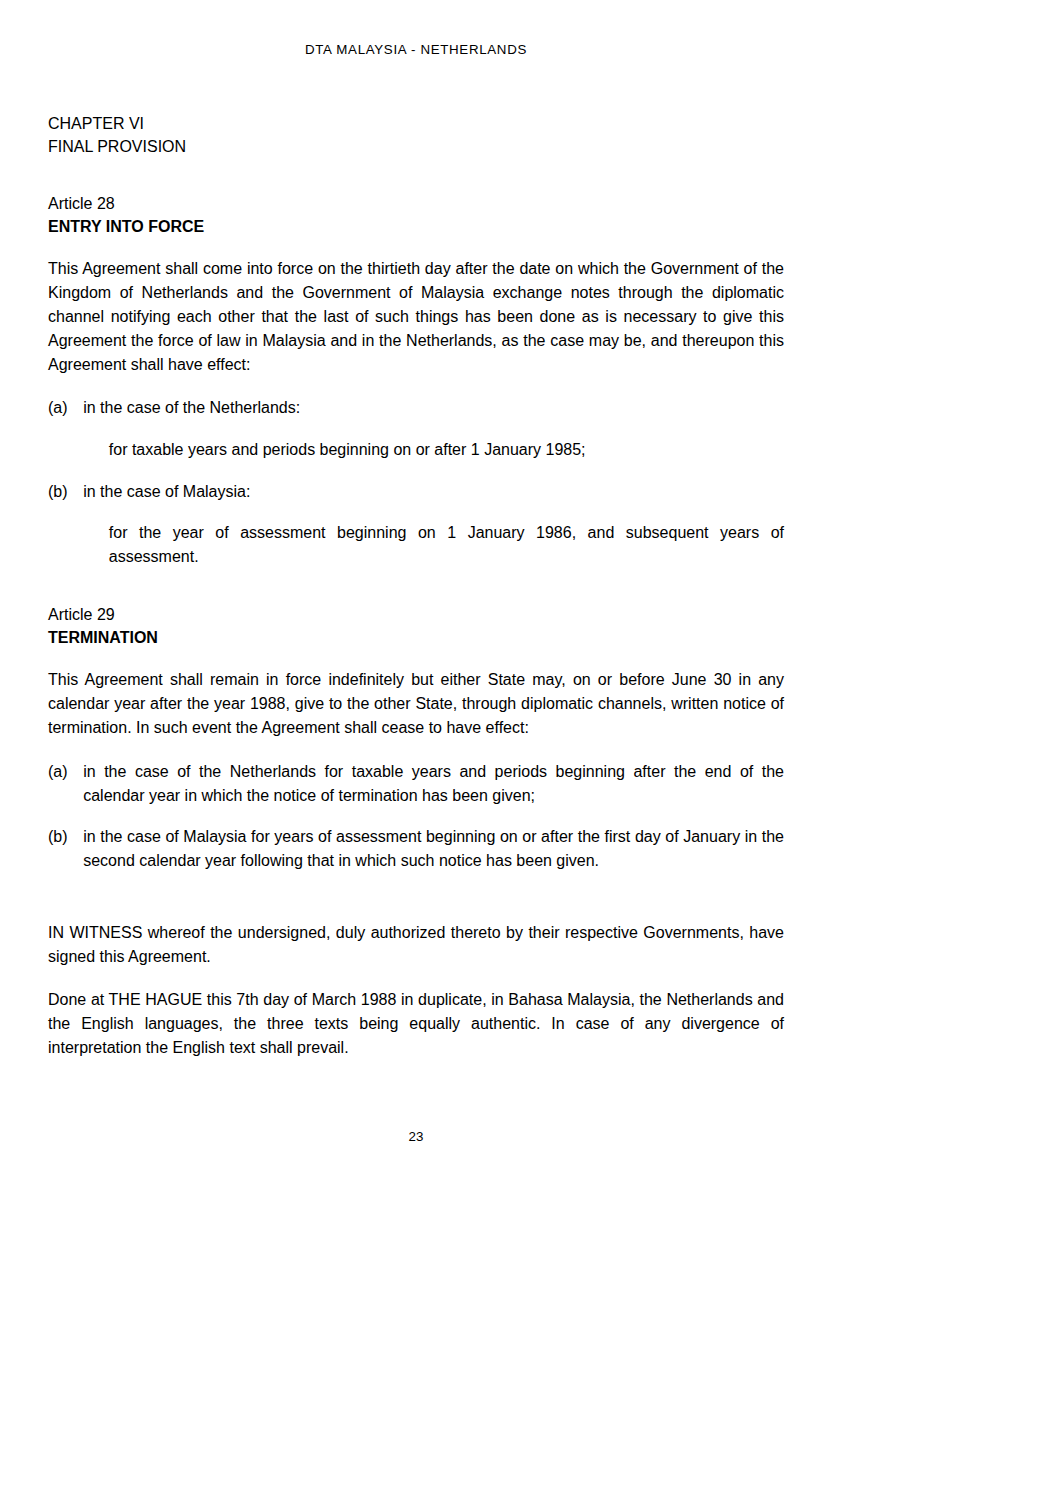DTA MALAYSIA - NETHERLANDS
CHAPTER VI
FINAL PROVISION
Article 28ENTRY INTO FORCE
This Agreement shall come into force on the thirtieth day after the date on which the Government of the Kingdom of Netherlands and the Government of Malaysia exchange notes through the diplomatic channel notifying each other that the last of such things has been done as is necessary to give this Agreement the force of law in Malaysia and in the Netherlands, as the case may be, and thereupon this Agreement shall have effect:
(a)
in the case of the Netherlands:
for taxable years and periods beginning on or after 1 January 1985;
(b)
in the case of Malaysia:
for the year of assessment beginning on 1 January 1986, and subsequent years of assessment.
Article 29TERMINATION
This Agreement shall remain in force indefinitely but either State may, on or before June 30 in any calendar year after the year 1988, give to the other State, through diplomatic channels, written notice of termination. In such event the Agreement shall cease to have effect:
(a)
in the case of the Netherlands for taxable years and periods beginning after the end of the calendar year in which the notice of termination has been given;
(b)
in the case of Malaysia for years of assessment beginning on or after the first day of January in the second calendar year following that in which such notice has been given.
IN WITNESS whereof the undersigned, duly authorized thereto by their respective Governments, have signed this Agreement.
Done at THE HAGUE this 7th day of March 1988 in duplicate, in Bahasa Malaysia, the Netherlands and the English languages, the three texts being equally authentic. In case of any divergence of interpretation the English text shall prevail.
23